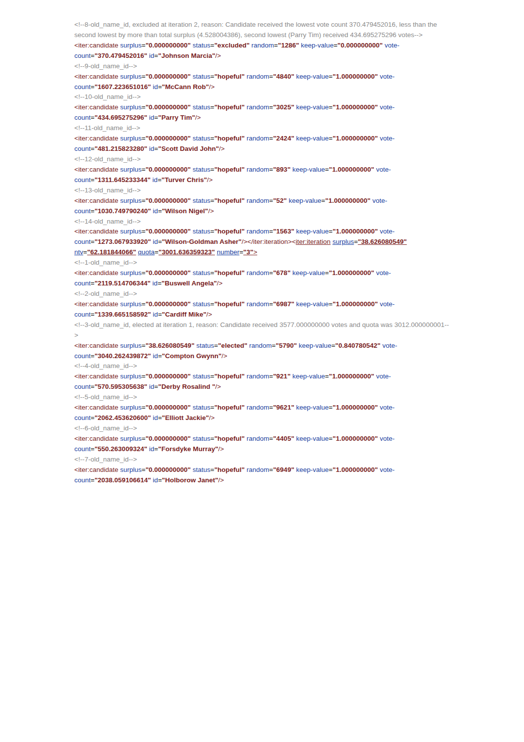<!--8-old_name_id, excluded at iteration 2, reason: Candidate received the lowest vote count 370.479452016, less than the second lowest by more than total surplus (4.528004386), second lowest (Parry Tim) received 434.695275296 votes-->
<iter:candidate surplus="0.000000000" status="excluded" random="1286" keep-value="0.000000000" vote-count="370.479452016" id="Johnson Marcia"/>
<!--9-old_name_id-->
<iter:candidate surplus="0.000000000" status="hopeful" random="4840" keep-value="1.000000000" vote-count="1607.223651016" id="McCann Rob"/>
<!--10-old_name_id-->
<iter:candidate surplus="0.000000000" status="hopeful" random="3025" keep-value="1.000000000" vote-count="434.695275296" id="Parry Tim"/>
<!--11-old_name_id-->
<iter:candidate surplus="0.000000000" status="hopeful" random="2424" keep-value="1.000000000" vote-count="481.215823280" id="Scott David John"/>
<!--12-old_name_id-->
<iter:candidate surplus="0.000000000" status="hopeful" random="893" keep-value="1.000000000" vote-count="1311.645233344" id="Turver Chris"/>
<!--13-old_name_id-->
<iter:candidate surplus="0.000000000" status="hopeful" random="52" keep-value="1.000000000" vote-count="1030.749790240" id="Wilson Nigel"/>
<!--14-old_name_id-->
<iter:candidate surplus="0.000000000" status="hopeful" random="1563" keep-value="1.000000000" vote-count="1273.067933920" id="Wilson-Goldman Asher"/></iter:iteration><iter:iteration surplus="38.626080549" ntv="62.181844066" quota="3001.636359323" number="3">
<!--1-old_name_id-->
<iter:candidate surplus="0.000000000" status="hopeful" random="678" keep-value="1.000000000" vote-count="2119.514706344" id="Buswell Angela"/>
<!--2-old_name_id-->
<iter:candidate surplus="0.000000000" status="hopeful" random="6987" keep-value="1.000000000" vote-count="1339.665158592" id="Cardiff Mike"/>
<!--3-old_name_id, elected at iteration 1, reason: Candidate received 3577.000000000 votes and quota was 3012.000000001-->
<iter:candidate surplus="38.626080549" status="elected" random="5790" keep-value="0.840780542" vote-count="3040.262439872" id="Compton Gwynn"/>
<!--4-old_name_id-->
<iter:candidate surplus="0.000000000" status="hopeful" random="921" keep-value="1.000000000" vote-count="570.595305638" id="Derby Rosalind "/>
<!--5-old_name_id-->
<iter:candidate surplus="0.000000000" status="hopeful" random="9621" keep-value="1.000000000" vote-count="2062.453620600" id="Elliott Jackie"/>
<!--6-old_name_id-->
<iter:candidate surplus="0.000000000" status="hopeful" random="4405" keep-value="1.000000000" vote-count="550.263009324" id="Forsdyke Murray"/>
<!--7-old_name_id-->
<iter:candidate surplus="0.000000000" status="hopeful" random="6949" keep-value="1.000000000" vote-count="2038.059106614" id="Holborow Janet"/>